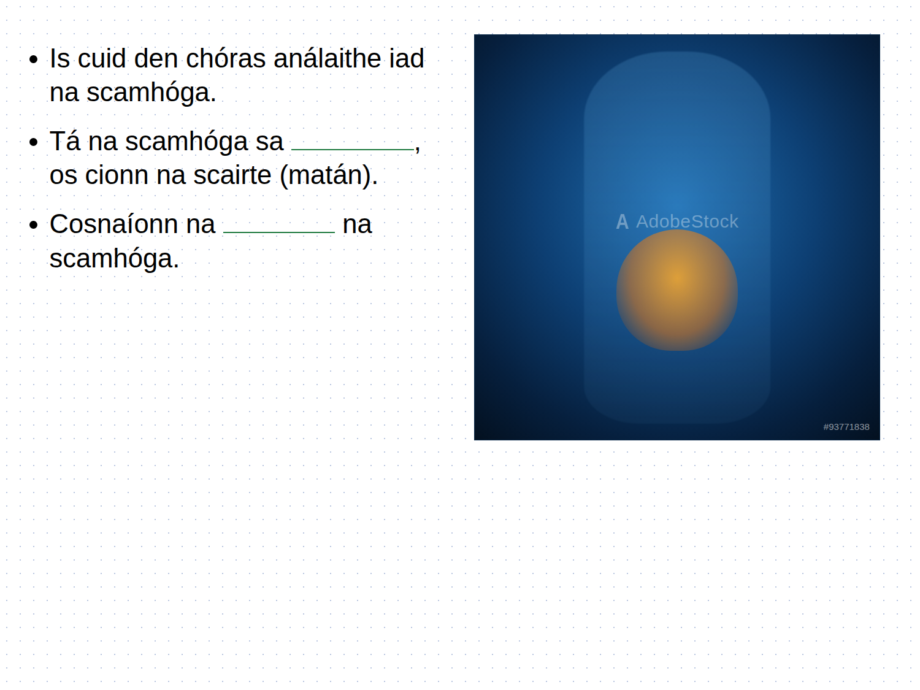Is cuid den chóras análaithe iad na scamhóga.
Tá na scamhóga sa , os cionn na scairte (matán).
Cosnaíonn na na scamhóga.
AAdobeStock
#93771838